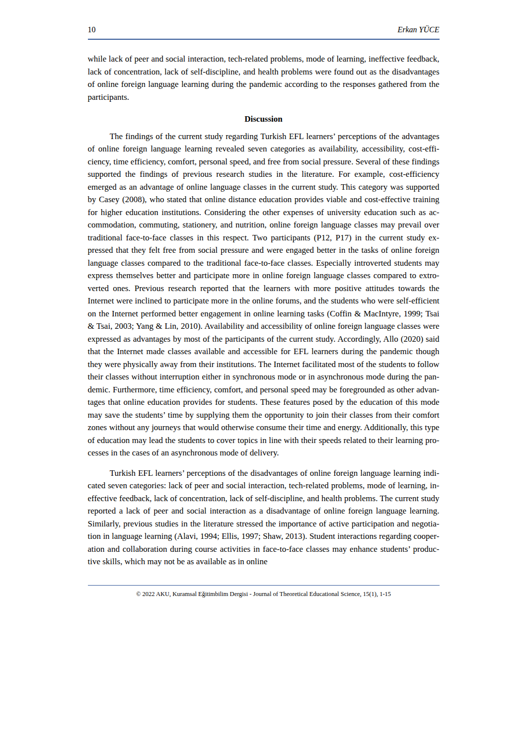10 Erkan YÜCE
while lack of peer and social interaction, tech-related problems, mode of learning, ineffective feedback, lack of concentration, lack of self-discipline, and health problems were found out as the disadvantages of online foreign language learning during the pandemic according to the responses gathered from the participants.
Discussion
The findings of the current study regarding Turkish EFL learners’ perceptions of the advantages of online foreign language learning revealed seven categories as availability, accessibility, cost-efficiency, time efficiency, comfort, personal speed, and free from social pressure. Several of these findings supported the findings of previous research studies in the literature. For example, cost-efficiency emerged as an advantage of online language classes in the current study. This category was supported by Casey (2008), who stated that online distance education provides viable and cost-effective training for higher education institutions. Considering the other expenses of university education such as accommodation, commuting, stationery, and nutrition, online foreign language classes may prevail over traditional face-to-face classes in this respect. Two participants (P12, P17) in the current study expressed that they felt free from social pressure and were engaged better in the tasks of online foreign language classes compared to the traditional face-to-face classes. Especially introverted students may express themselves better and participate more in online foreign language classes compared to extroverted ones. Previous research reported that the learners with more positive attitudes towards the Internet were inclined to participate more in the online forums, and the students who were self-efficient on the Internet performed better engagement in online learning tasks (Coffin & MacIntyre, 1999; Tsai & Tsai, 2003; Yang & Lin, 2010). Availability and accessibility of online foreign language classes were expressed as advantages by most of the participants of the current study. Accordingly, Allo (2020) said that the Internet made classes available and accessible for EFL learners during the pandemic though they were physically away from their institutions. The Internet facilitated most of the students to follow their classes without interruption either in synchronous mode or in asynchronous mode during the pandemic. Furthermore, time efficiency, comfort, and personal speed may be foregrounded as other advantages that online education provides for students. These features posed by the education of this mode may save the students’ time by supplying them the opportunity to join their classes from their comfort zones without any journeys that would otherwise consume their time and energy. Additionally, this type of education may lead the students to cover topics in line with their speeds related to their learning processes in the cases of an asynchronous mode of delivery.
Turkish EFL learners’ perceptions of the disadvantages of online foreign language learning indicated seven categories: lack of peer and social interaction, tech-related problems, mode of learning, ineffective feedback, lack of concentration, lack of self-discipline, and health problems. The current study reported a lack of peer and social interaction as a disadvantage of online foreign language learning. Similarly, previous studies in the literature stressed the importance of active participation and negotiation in language learning (Alavi, 1994; Ellis, 1997; Shaw, 2013). Student interactions regarding cooperation and collaboration during course activities in face-to-face classes may enhance students’ productive skills, which may not be as available as in online
© 2022 AKU, Kuramsal Eğitimbilim Dergisi - Journal of Theoretical Educational Science, 15(1), 1-15